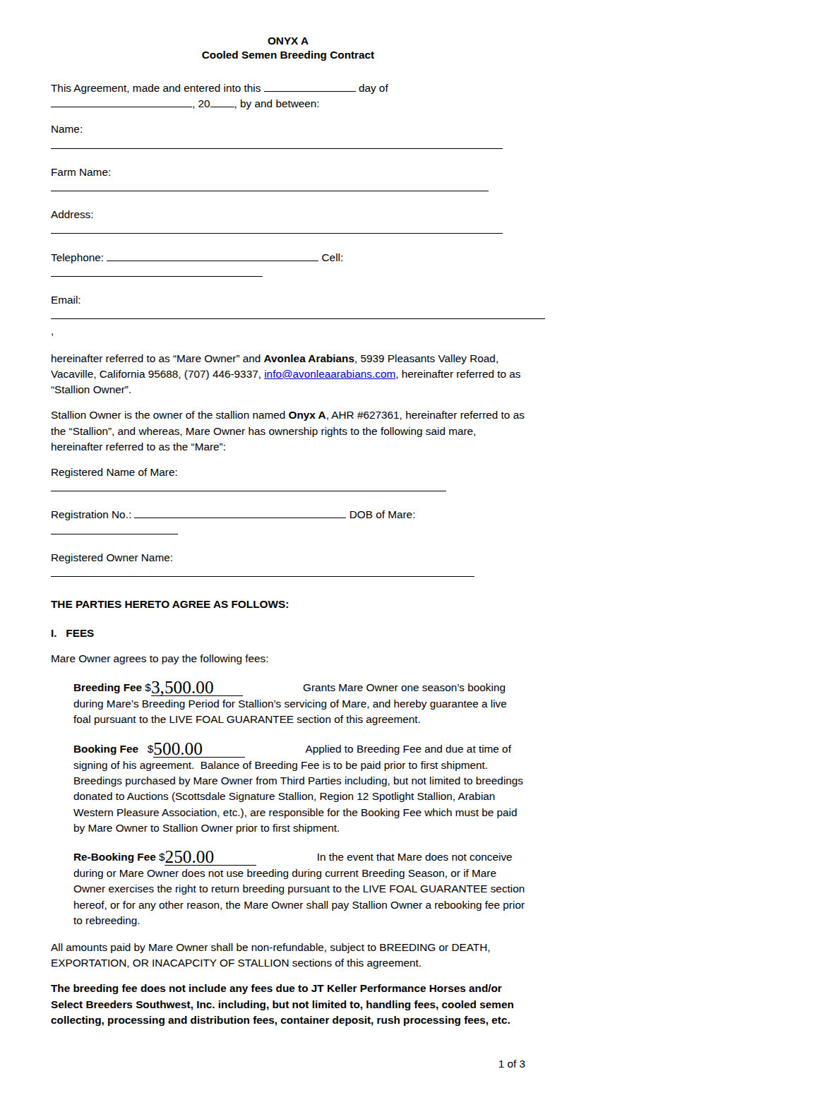ONYX A
Cooled Semen Breeding Contract
This Agreement, made and entered into this day of , 20 , by and between:
Name:
Farm Name:
Address:
Telephone: Cell:
Email: ,
hereinafter referred to as “Mare Owner” and Avonlea Arabians, 5939 Pleasants Valley Road, Vacaville, California 95688, (707) 446-9337, info@avonleaarabians.com, hereinafter referred to as “Stallion Owner”.
Stallion Owner is the owner of the stallion named Onyx A, AHR #627361, hereinafter referred to as the “Stallion”, and whereas, Mare Owner has ownership rights to the following said mare, hereinafter referred to as the “Mare”:
Registered Name of Mare:
Registration No.: DOB of Mare:
Registered Owner Name:
THE PARTIES HERETO AGREE AS FOLLOWS:
I. FEES
Mare Owner agrees to pay the following fees:
Breeding Fee $3,500.00 Grants Mare Owner one season’s booking during Mare’s Breeding Period for Stallion’s servicing of Mare, and hereby guarantee a live foal pursuant to the LIVE FOAL GUARANTEE section of this agreement.
Booking Fee $500.00 Applied to Breeding Fee and due at time of signing of his agreement. Balance of Breeding Fee is to be paid prior to first shipment. Breedings purchased by Mare Owner from Third Parties including, but not limited to breedings donated to Auctions (Scottsdale Signature Stallion, Region 12 Spotlight Stallion, Arabian Western Pleasure Association, etc.), are responsible for the Booking Fee which must be paid by Mare Owner to Stallion Owner prior to first shipment.
Re-Booking Fee $250.00 In the event that Mare does not conceive during or Mare Owner does not use breeding during current Breeding Season, or if Mare Owner exercises the right to return breeding pursuant to the LIVE FOAL GUARANTEE section hereof, or for any other reason, the Mare Owner shall pay Stallion Owner a rebooking fee prior to rebreeding.
All amounts paid by Mare Owner shall be non-refundable, subject to BREEDING or DEATH, EXPORTATION, OR INACAPCITY OF STALLION sections of this agreement.
The breeding fee does not include any fees due to JT Keller Performance Horses and/or Select Breeders Southwest, Inc. including, but not limited to, handling fees, cooled semen collecting, processing and distribution fees, container deposit, rush processing fees, etc.
1 of 3